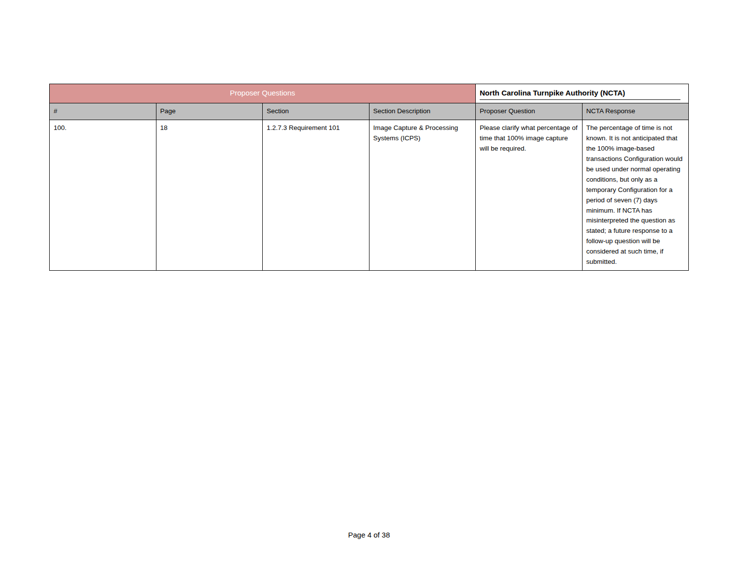| Proposer Questions | North Carolina Turnpike Authority (NCTA) |
| # | Page | Section | Section Description | Proposer Question | NCTA Response |
| 100. | 18 | 1.2.7.3 Requirement 101 | Image Capture & Processing Systems (ICPS) | Please clarify what percentage of time that 100% image capture will be required. | The percentage of time is not known. It is not anticipated that the 100% image-based transactions Configuration would be used under normal operating conditions, but only as a temporary Configuration for a period of seven (7) days minimum. If NCTA has misinterpreted the question as stated; a future response to a follow-up question will be considered at such time, if submitted. |
Page 4 of 38